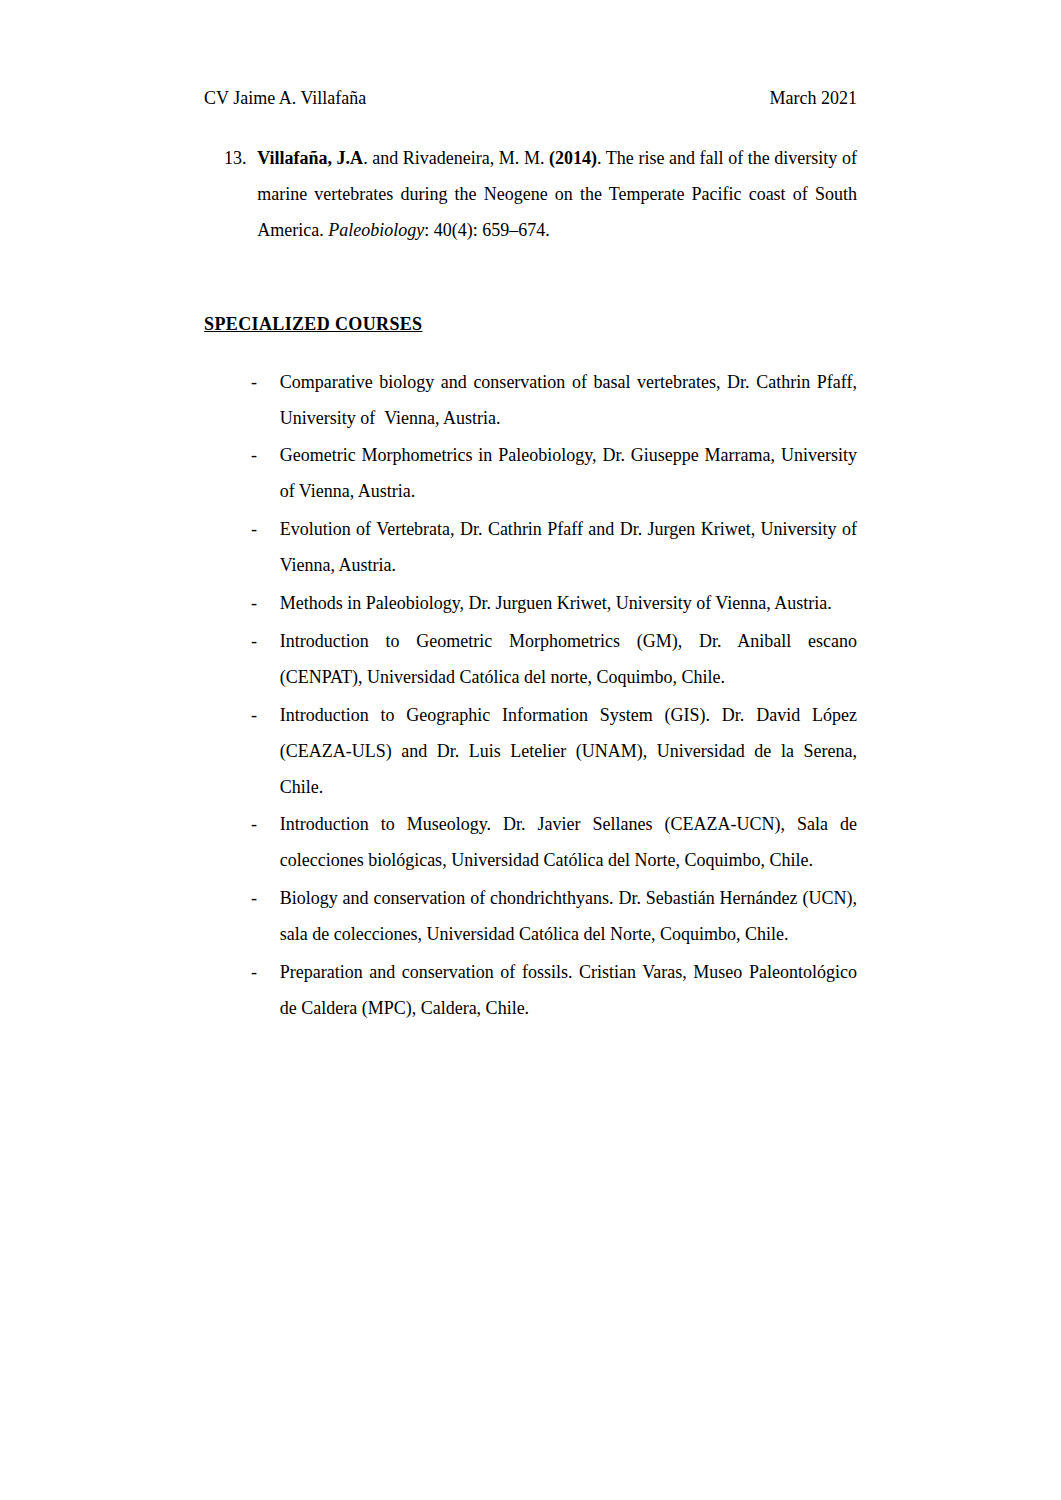CV Jaime A. Villafaña
March 2021
Villafaña, J.A. and Rivadeneira, M. M. (2014). The rise and fall of the diversity of marine vertebrates during the Neogene on the Temperate Pacific coast of South America. Paleobiology: 40(4): 659–674.
SPECIALIZED COURSES
Comparative biology and conservation of basal vertebrates, Dr. Cathrin Pfaff, University of Vienna, Austria.
Geometric Morphometrics in Paleobiology, Dr. Giuseppe Marrama, University of Vienna, Austria.
Evolution of Vertebrata, Dr. Cathrin Pfaff and Dr. Jurgen Kriwet, University of Vienna, Austria.
Methods in Paleobiology, Dr. Jurguen Kriwet, University of Vienna, Austria.
Introduction to Geometric Morphometrics (GM), Dr. Aniball escano (CENPAT), Universidad Católica del norte, Coquimbo, Chile.
Introduction to Geographic Information System (GIS). Dr. David López (CEAZA-ULS) and Dr. Luis Letelier (UNAM), Universidad de la Serena, Chile.
Introduction to Museology. Dr. Javier Sellanes (CEAZA-UCN), Sala de colecciones biológicas, Universidad Católica del Norte, Coquimbo, Chile.
Biology and conservation of chondrichthyans. Dr. Sebastián Hernández (UCN), sala de colecciones, Universidad Católica del Norte, Coquimbo, Chile.
Preparation and conservation of fossils. Cristian Varas, Museo Paleontológico de Caldera (MPC), Caldera, Chile.